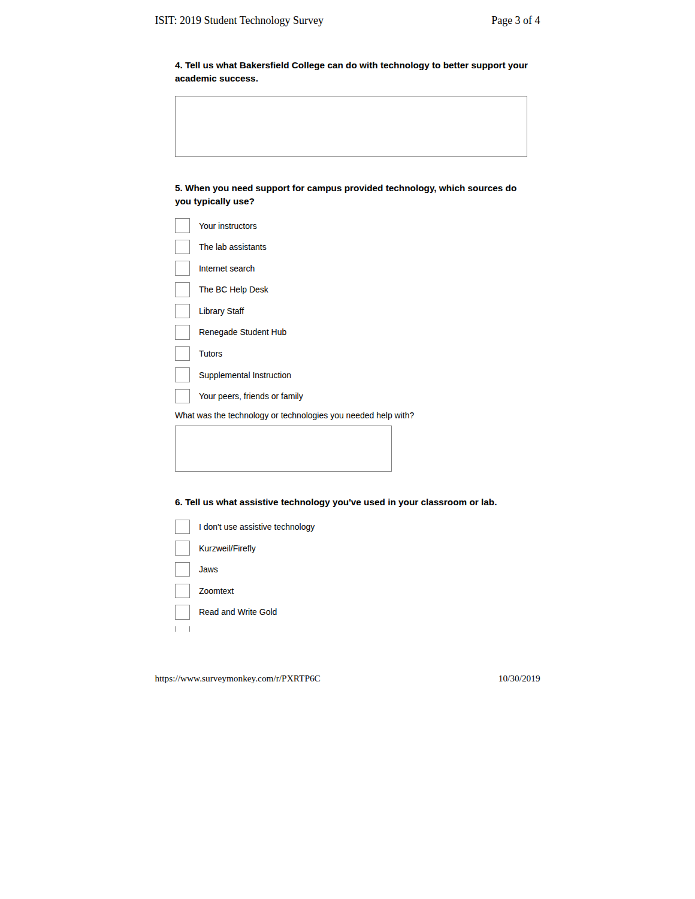ISIT: 2019 Student Technology Survey Page 3 of 4
4. Tell us what Bakersfield College can do with technology to better support your academic success.
5. When you need support for campus provided technology, which sources do you typically use?
Your instructors
The lab assistants
Internet search
The BC Help Desk
Library Staff
Renegade Student Hub
Tutors
Supplemental Instruction
Your peers, friends or family
What was the technology or technologies you needed help with?
6. Tell us what assistive technology you've used in your classroom or lab.
I don't use assistive technology
Kurzweil/Firefly
Jaws
Zoomtext
Read and Write Gold
https://www.surveymonkey.com/r/PXRTP6C 10/30/2019